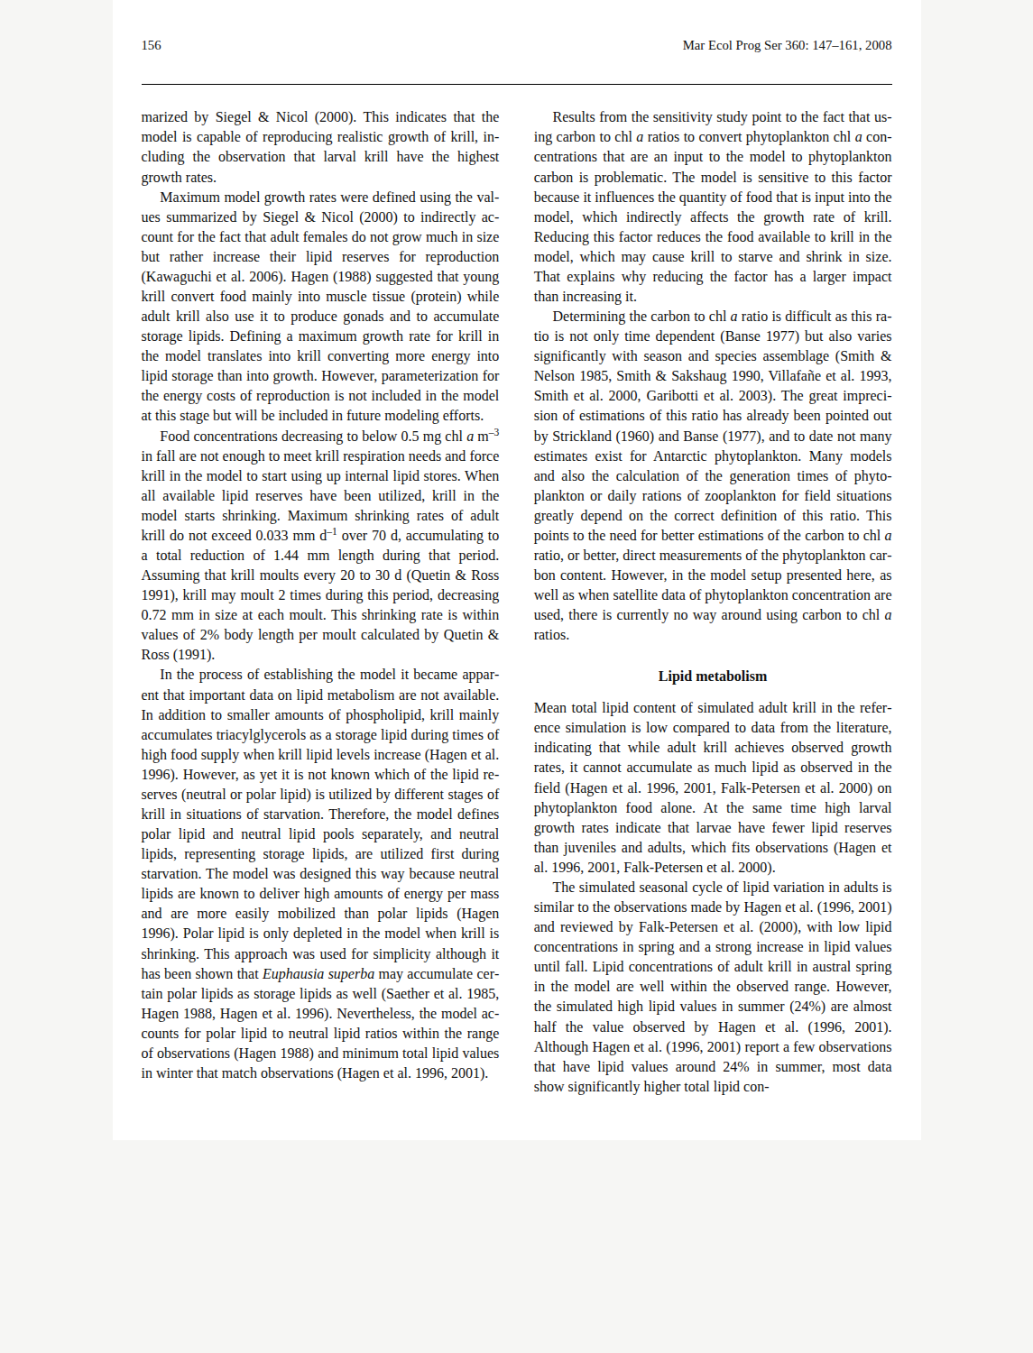156 Mar Ecol Prog Ser 360: 147–161, 2008
marized by Siegel & Nicol (2000). This indicates that the model is capable of reproducing realistic growth of krill, including the observation that larval krill have the highest growth rates.
Maximum model growth rates were defined using the values summarized by Siegel & Nicol (2000) to indirectly account for the fact that adult females do not grow much in size but rather increase their lipid reserves for reproduction (Kawaguchi et al. 2006). Hagen (1988) suggested that young krill convert food mainly into muscle tissue (protein) while adult krill also use it to produce gonads and to accumulate storage lipids. Defining a maximum growth rate for krill in the model translates into krill converting more energy into lipid storage than into growth. However, parameterization for the energy costs of reproduction is not included in the model at this stage but will be included in future modeling efforts.
Food concentrations decreasing to below 0.5 mg chl a m–3 in fall are not enough to meet krill respiration needs and force krill in the model to start using up internal lipid stores. When all available lipid reserves have been utilized, krill in the model starts shrinking. Maximum shrinking rates of adult krill do not exceed 0.033 mm d–1 over 70 d, accumulating to a total reduction of 1.44 mm length during that period. Assuming that krill moults every 20 to 30 d (Quetin & Ross 1991), krill may moult 2 times during this period, decreasing 0.72 mm in size at each moult. This shrinking rate is within values of 2% body length per moult calculated by Quetin & Ross (1991).
In the process of establishing the model it became apparent that important data on lipid metabolism are not available. In addition to smaller amounts of phospholipid, krill mainly accumulates triacylglycerols as a storage lipid during times of high food supply when krill lipid levels increase (Hagen et al. 1996). However, as yet it is not known which of the lipid reserves (neutral or polar lipid) is utilized by different stages of krill in situations of starvation. Therefore, the model defines polar lipid and neutral lipid pools separately, and neutral lipids, representing storage lipids, are utilized first during starvation. The model was designed this way because neutral lipids are known to deliver high amounts of energy per mass and are more easily mobilized than polar lipids (Hagen 1996). Polar lipid is only depleted in the model when krill is shrinking. This approach was used for simplicity although it has been shown that Euphausia superba may accumulate certain polar lipids as storage lipids as well (Saether et al. 1985, Hagen 1988, Hagen et al. 1996). Nevertheless, the model accounts for polar lipid to neutral lipid ratios within the range of observations (Hagen 1988) and minimum total lipid values in winter that match observations (Hagen et al. 1996, 2001).
Results from the sensitivity study point to the fact that using carbon to chl a ratios to convert phytoplankton chl a concentrations that are an input to the model to phytoplankton carbon is problematic. The model is sensitive to this factor because it influences the quantity of food that is input into the model, which indirectly affects the growth rate of krill. Reducing this factor reduces the food available to krill in the model, which may cause krill to starve and shrink in size. That explains why reducing the factor has a larger impact than increasing it.
Determining the carbon to chl a ratio is difficult as this ratio is not only time dependent (Banse 1977) but also varies significantly with season and species assemblage (Smith & Nelson 1985, Smith & Sakshaug 1990, Villafañe et al. 1993, Smith et al. 2000, Garibotti et al. 2003). The great imprecision of estimations of this ratio has already been pointed out by Strickland (1960) and Banse (1977), and to date not many estimates exist for Antarctic phytoplankton. Many models and also the calculation of the generation times of phytoplankton or daily rations of zooplankton for field situations greatly depend on the correct definition of this ratio. This points to the need for better estimations of the carbon to chl a ratio, or better, direct measurements of the phytoplankton carbon content. However, in the model setup presented here, as well as when satellite data of phytoplankton concentration are used, there is currently no way around using carbon to chl a ratios.
Lipid metabolism
Mean total lipid content of simulated adult krill in the reference simulation is low compared to data from the literature, indicating that while adult krill achieves observed growth rates, it cannot accumulate as much lipid as observed in the field (Hagen et al. 1996, 2001, Falk-Petersen et al. 2000) on phytoplankton food alone. At the same time high larval growth rates indicate that larvae have fewer lipid reserves than juveniles and adults, which fits observations (Hagen et al. 1996, 2001, Falk-Petersen et al. 2000).
The simulated seasonal cycle of lipid variation in adults is similar to the observations made by Hagen et al. (1996, 2001) and reviewed by Falk-Petersen et al. (2000), with low lipid concentrations in spring and a strong increase in lipid values until fall. Lipid concentrations of adult krill in austral spring in the model are well within the observed range. However, the simulated high lipid values in summer (24%) are almost half the value observed by Hagen et al. (1996, 2001). Although Hagen et al. (1996, 2001) report a few observations that have lipid values around 24% in summer, most data show significantly higher total lipid con-